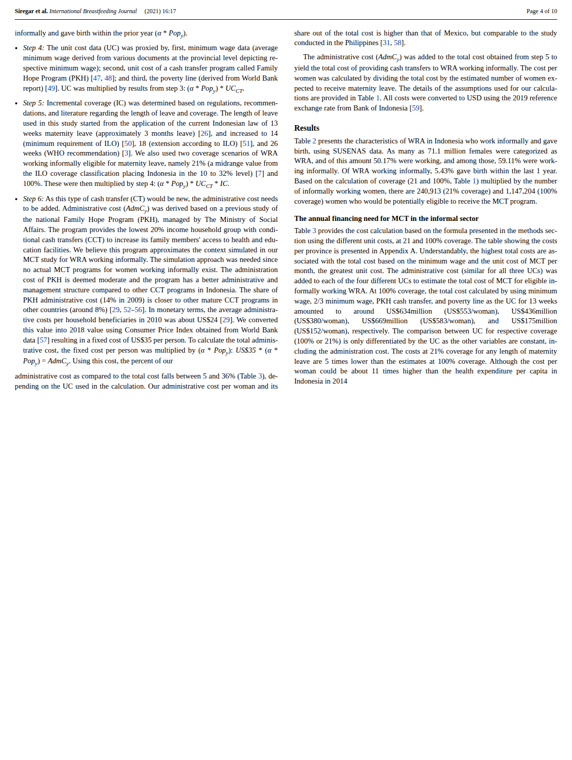Siregar et al. International Breastfeeding Journal (2021) 16:17
Page 4 of 10
informally and gave birth within the prior year (α * Popy).
Step 4: The unit cost data (UC) was proxied by, first, minimum wage data (average minimum wage derived from various documents at the provincial level depicting respective minimum wage); second, unit cost of a cash transfer program called Family Hope Program (PKH) [47, 48]; and third, the poverty line (derived from World Bank report) [49]. UC was multiplied by results from step 3: (α * Popy) * UCCT.
Step 5: Incremental coverage (IC) was determined based on regulations, recommendations, and literature regarding the length of leave and coverage. The length of leave used in this study started from the application of the current Indonesian law of 13 weeks maternity leave (approximately 3 months leave) [26], and increased to 14 (minimum requirement of ILO) [50], 18 (extension according to ILO) [51], and 26 weeks (WHO recommendation) [3]. We also used two coverage scenarios of WRA working informally eligible for maternity leave, namely 21% (a midrange value from the ILO coverage classification placing Indonesia in the 10 to 32% level) [7] and 100%. These were then multiplied by step 4: (α * Popy) * UCCT * IC.
Step 6: As this type of cash transfer (CT) would be new, the administrative cost needs to be added. Administrative cost (AdmCy) was derived based on a previous study of the national Family Hope Program (PKH), managed by The Ministry of Social Affairs. The program provides the lowest 20% income household group with conditional cash transfers (CCT) to increase its family members' access to health and education facilities. We believe this program approximates the context simulated in our MCT study for WRA working informally. The simulation approach was needed since no actual MCT programs for women working informally exist. The administration cost of PKH is deemed moderate and the program has a better administrative and management structure compared to other CCT programs in Indonesia. The share of PKH administrative cost (14% in 2009) is closer to other mature CCT programs in other countries (around 8%) [29, 52–56]. In monetary terms, the average administrative costs per household beneficiaries in 2010 was about US$24 [29]. We converted this value into 2018 value using Consumer Price Index obtained from World Bank data [57] resulting in a fixed cost of US$35 per person. To calculate the total administrative cost, the fixed cost per person was multiplied by (α * Popy): US$35 * (α * Popy) = AdmCy. Using this cost, the percent of our
administrative cost as compared to the total cost falls between 5 and 36% (Table 3), depending on the UC used in the calculation. Our administrative cost per woman and its share out of the total cost is higher than that of Mexico, but comparable to the study conducted in the Philippines [31, 58].
The administrative cost (AdmCy) was added to the total cost obtained from step 5 to yield the total cost of providing cash transfers to WRA working informally. The cost per women was calculated by dividing the total cost by the estimated number of women expected to receive maternity leave. The details of the assumptions used for our calculations are provided in Table 1. All costs were converted to USD using the 2019 reference exchange rate from Bank of Indonesia [59].
Results
Table 2 presents the characteristics of WRA in Indonesia who work informally and gave birth, using SUSENAS data. As many as 71.1 million females were categorized as WRA, and of this amount 50.17% were working, and among those, 59.11% were working informally. Of WRA working informally, 5.43% gave birth within the last 1 year. Based on the calculation of coverage (21 and 100%, Table 1) multiplied by the number of informally working women, there are 240,913 (21% coverage) and 1,147,204 (100% coverage) women who would be potentially eligible to receive the MCT program.
The annual financing need for MCT in the informal sector
Table 3 provides the cost calculation based on the formula presented in the methods section using the different unit costs, at 21 and 100% coverage. The table showing the costs per province is presented in Appendix A. Understandably, the highest total costs are associated with the total cost based on the minimum wage and the unit cost of MCT per month, the greatest unit cost. The administrative cost (similar for all three UCs) was added to each of the four different UCs to estimate the total cost of MCT for eligible informally working WRA. At 100% coverage, the total cost calculated by using minimum wage, 2/3 minimum wage, PKH cash transfer, and poverty line as the UC for 13 weeks amounted to around US$634million (US$553/woman), US$436million (US$380/woman), US$669million (US$583/woman), and US$175million (US$152/woman), respectively. The comparison between UC for respective coverage (100% or 21%) is only differentiated by the UC as the other variables are constant, including the administration cost. The costs at 21% coverage for any length of maternity leave are 5 times lower than the estimates at 100% coverage. Although the cost per woman could be about 11 times higher than the health expenditure per capita in Indonesia in 2014